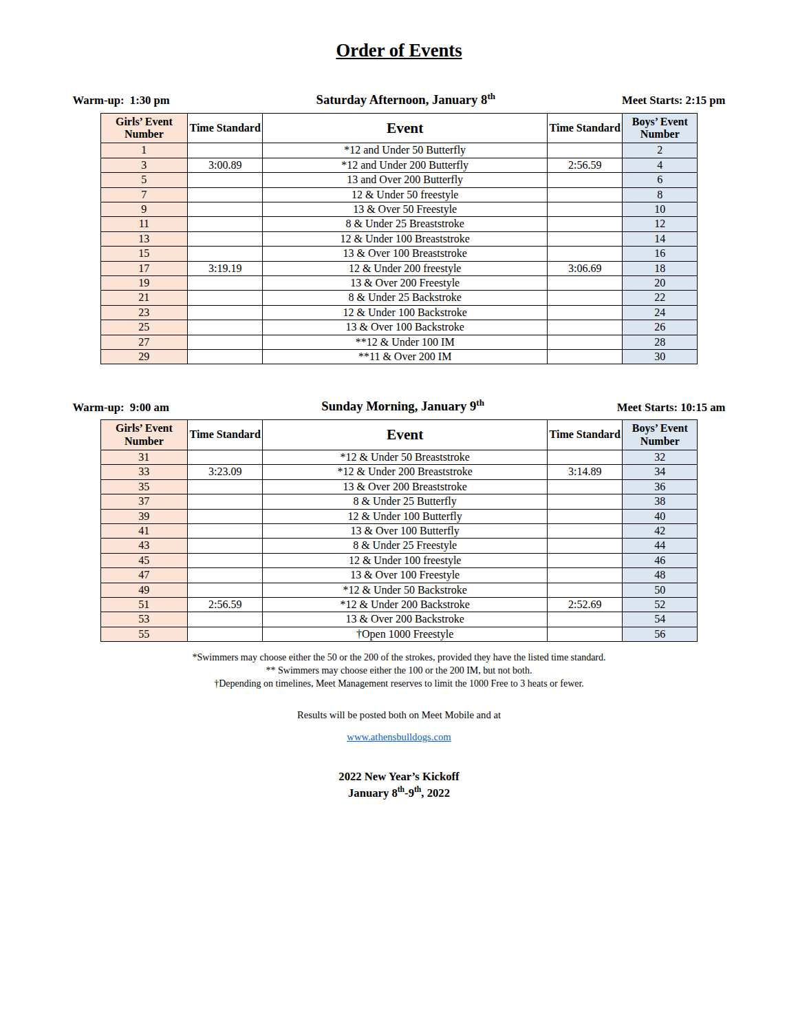Order of Events
Warm-up: 1:30 pm
Saturday Afternoon, January 8th
Meet Starts: 2:15 pm
| Girls’ Event Number | Time Standard | Event | Time Standard | Boys’ Event Number |
| --- | --- | --- | --- | --- |
| 1 | | *12 and Under 50 Butterfly | | 2 |
| 3 | 3:00.89 | *12 and Under 200 Butterfly | 2:56.59 | 4 |
| 5 | | 13 and Over 200 Butterfly | | 6 |
| 7 | | 12 & Under 50 freestyle | | 8 |
| 9 | | 13 & Over 50 Freestyle | | 10 |
| 11 | | 8 & Under 25 Breaststroke | | 12 |
| 13 | | 12 & Under 100 Breaststroke | | 14 |
| 15 | | 13 & Over 100 Breaststroke | | 16 |
| 17 | 3:19.19 | 12 & Under 200 freestyle | 3:06.69 | 18 |
| 19 | | 13 & Over 200 Freestyle | | 20 |
| 21 | | 8 & Under 25 Backstroke | | 22 |
| 23 | | 12 & Under 100 Backstroke | | 24 |
| 25 | | 13 & Over 100 Backstroke | | 26 |
| 27 | | **12 & Under 100 IM | | 28 |
| 29 | | **11 & Over 200 IM | | 30 |
Warm-up: 9:00 am
Sunday Morning, January 9th
Meet Starts: 10:15 am
| Girls’ Event Number | Time Standard | Event | Time Standard | Boys’ Event Number |
| --- | --- | --- | --- | --- |
| 31 | | *12 & Under 50 Breaststroke | | 32 |
| 33 | 3:23.09 | *12 & Under 200 Breaststroke | 3:14.89 | 34 |
| 35 | | 13 & Over 200 Breaststroke | | 36 |
| 37 | | 8 & Under 25 Butterfly | | 38 |
| 39 | | 12 & Under 100 Butterfly | | 40 |
| 41 | | 13 & Over 100 Butterfly | | 42 |
| 43 | | 8 & Under 25 Freestyle | | 44 |
| 45 | | 12 & Under 100 freestyle | | 46 |
| 47 | | 13 & Over 100 Freestyle | | 48 |
| 49 | | *12 & Under 50 Backstroke | | 50 |
| 51 | 2:56.59 | *12 & Under 200 Backstroke | 2:52.69 | 52 |
| 53 | | 13 & Over 200 Backstroke | | 54 |
| 55 | | †Open 1000 Freestyle | | 56 |
*Swimmers may choose either the 50 or the 200 of the strokes, provided they have the listed time standard.
** Swimmers may choose either the 100 or the 200 IM, but not both.
†Depending on timelines, Meet Management reserves to limit the 1000 Free to 3 heats or fewer.
Results will be posted both on Meet Mobile and at
www.athensbulldogs.com
2022 New Year’s Kickoff
January 8th-9th, 2022